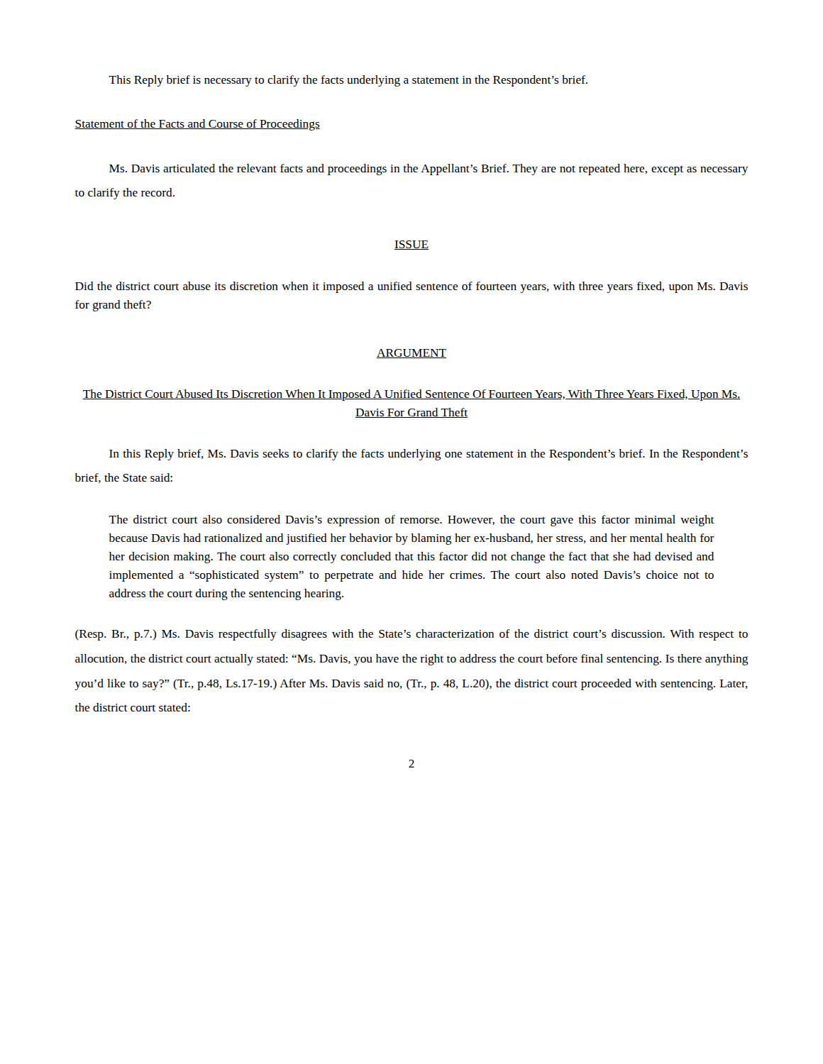This Reply brief is necessary to clarify the facts underlying a statement in the Respondent’s brief.
Statement of the Facts and Course of Proceedings
Ms. Davis articulated the relevant facts and proceedings in the Appellant’s Brief. They are not repeated here, except as necessary to clarify the record.
ISSUE
Did the district court abuse its discretion when it imposed a unified sentence of fourteen years, with three years fixed, upon Ms. Davis for grand theft?
ARGUMENT
The District Court Abused Its Discretion When It Imposed A Unified Sentence Of Fourteen Years, With Three Years Fixed, Upon Ms. Davis For Grand Theft
In this Reply brief, Ms. Davis seeks to clarify the facts underlying one statement in the Respondent’s brief. In the Respondent’s brief, the State said:
The district court also considered Davis’s expression of remorse. However, the court gave this factor minimal weight because Davis had rationalized and justified her behavior by blaming her ex-husband, her stress, and her mental health for her decision making. The court also correctly concluded that this factor did not change the fact that she had devised and implemented a “sophisticated system” to perpetrate and hide her crimes. The court also noted Davis’s choice not to address the court during the sentencing hearing.
(Resp. Br., p.7.) Ms. Davis respectfully disagrees with the State’s characterization of the district court’s discussion. With respect to allocution, the district court actually stated: “Ms. Davis, you have the right to address the court before final sentencing. Is there anything you’d like to say?” (Tr., p.48, Ls.17-19.) After Ms. Davis said no, (Tr., p. 48, L.20), the district court proceeded with sentencing. Later, the district court stated:
2